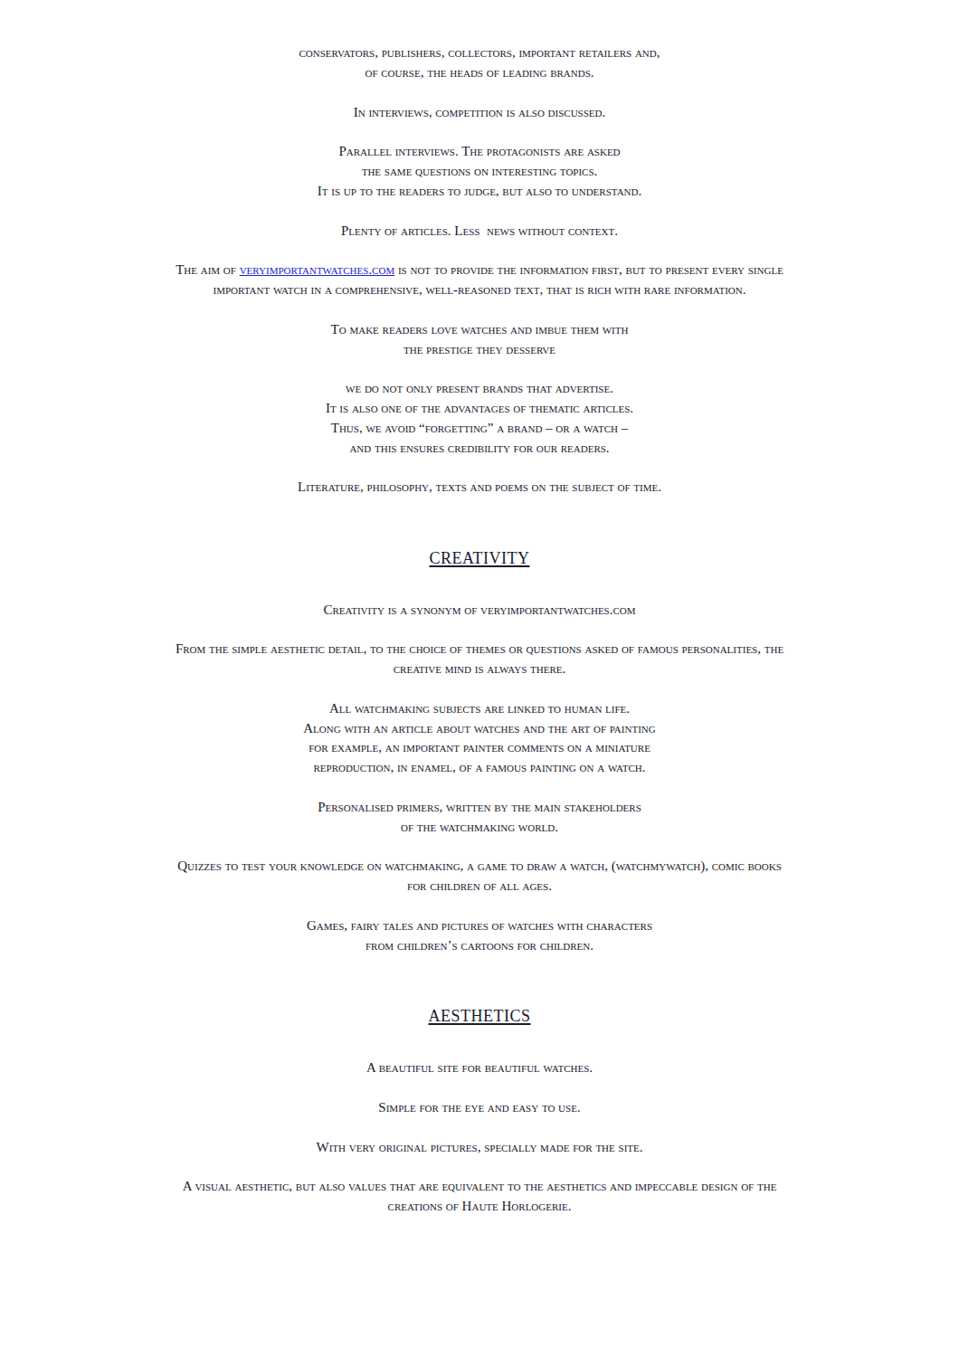conservators, publishers, collectors, important retailers and,
of course, the heads of leading brands.
In interviews, competition is also discussed.
Parallel interviews. The protagonists are asked
the same questions on interesting topics.
It is up to the readers to judge, but also to understand.
Plenty of articles. Less news without context.
The aim of veryimportantwatches.com is not to provide the information first, but to present every single important watch in a comprehensive, well-reasoned text, that is rich with rare information.
To make readers love watches and imbue them with
the prestige they desserve
we do not only present brands that advertise.
It is also one of the advantages of thematic articles.
Thus, we avoid “forgetting” a brand – or a watch –
and this ensures credibility for our readers.
Literature, philosophy, texts and poems on the subject of time.
creativity
Creativity is a synonym of veryimportantwatches.com
From the simple aesthetic detail, to the choice of themes or questions asked of famous personalities, the creative mind is always there.
All watchmaking subjects are linked to human life.
Along with an article about watches and the art of painting
for example, an important painter comments on a miniature
reproduction, in enamel, of a famous painting on a watch.
Personalised primers, written by the main stakeholders
of the watchmaking world.
Quizzes to test your knowledge on watchmaking, a game to draw a watch, (watchmywatch), comic books for children of all ages.
Games, fairy tales and pictures of watches with characters
from children’s cartoons for children.
aesthetics
A beautiful site for beautiful watches.
Simple for the eye and easy to use.
With very original pictures, specially made for the site.
A visual aesthetic, but also values that are equivalent to the aesthetics and impeccable design of the creations of Haute Horlogerie.